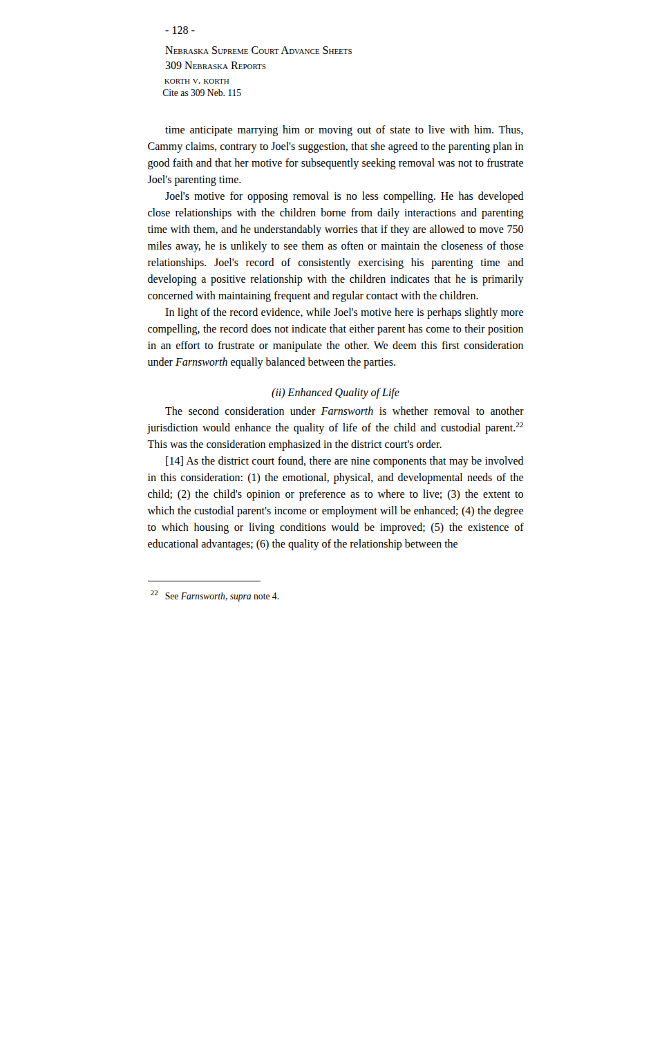- 128 -
Nebraska Supreme Court Advance Sheets
309 Nebraska Reports
korth v. korth
Cite as 309 Neb. 115
time anticipate marrying him or moving out of state to live with him. Thus, Cammy claims, contrary to Joel's suggestion, that she agreed to the parenting plan in good faith and that her motive for subsequently seeking removal was not to frustrate Joel's parenting time.
Joel's motive for opposing removal is no less compelling. He has developed close relationships with the children borne from daily interactions and parenting time with them, and he understandably worries that if they are allowed to move 750 miles away, he is unlikely to see them as often or maintain the closeness of those relationships. Joel's record of consistently exercising his parenting time and developing a positive relationship with the children indicates that he is primarily concerned with maintaining frequent and regular contact with the children.
In light of the record evidence, while Joel's motive here is perhaps slightly more compelling, the record does not indicate that either parent has come to their position in an effort to frustrate or manipulate the other. We deem this first consideration under Farnsworth equally balanced between the parties.
(ii) Enhanced Quality of Life
The second consideration under Farnsworth is whether removal to another jurisdiction would enhance the quality of life of the child and custodial parent.22 This was the consideration emphasized in the district court's order.
[14] As the district court found, there are nine components that may be involved in this consideration: (1) the emotional, physical, and developmental needs of the child; (2) the child's opinion or preference as to where to live; (3) the extent to which the custodial parent's income or employment will be enhanced; (4) the degree to which housing or living conditions would be improved; (5) the existence of educational advantages; (6) the quality of the relationship between the
22 See Farnsworth, supra note 4.